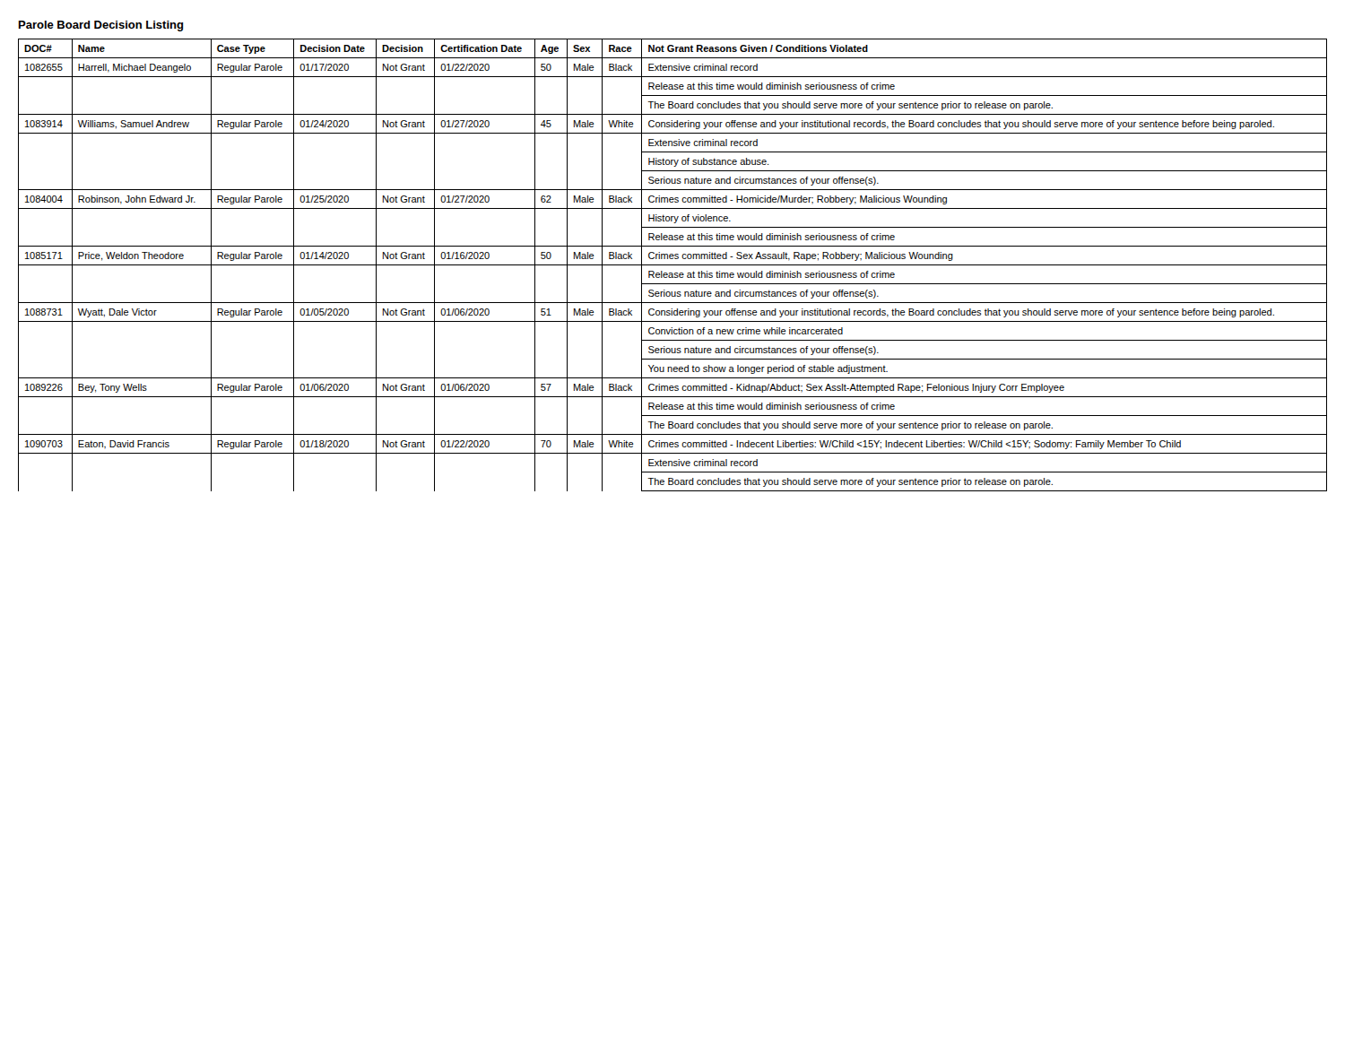Parole Board Decision Listing
| DOC# | Name | Case Type | Decision Date | Decision | Certification Date | Age | Sex | Race | Not Grant Reasons Given / Conditions Violated |
| --- | --- | --- | --- | --- | --- | --- | --- | --- | --- |
| 1082655 | Harrell, Michael Deangelo | Regular Parole | 01/17/2020 | Not Grant | 01/22/2020 | 50 | Male | Black | Extensive criminal record |
| | | | | | | | | | Release at this time would diminish seriousness of crime |
| | | | | | | | | | The Board concludes that you should serve more of your sentence prior to release on parole. |
| 1083914 | Williams, Samuel Andrew | Regular Parole | 01/24/2020 | Not Grant | 01/27/2020 | 45 | Male | White | Considering your offense and your institutional records, the Board concludes that you should serve more of your sentence before being paroled. |
| | | | | | | | | | Extensive criminal record |
| | | | | | | | | | History of substance abuse. |
| | | | | | | | | | Serious nature and circumstances of your offense(s). |
| 1084004 | Robinson, John Edward Jr. | Regular Parole | 01/25/2020 | Not Grant | 01/27/2020 | 62 | Male | Black | Crimes committed - Homicide/Murder; Robbery; Malicious Wounding |
| | | | | | | | | | History of violence. |
| | | | | | | | | | Release at this time would diminish seriousness of crime |
| 1085171 | Price, Weldon Theodore | Regular Parole | 01/14/2020 | Not Grant | 01/16/2020 | 50 | Male | Black | Crimes committed - Sex Assault, Rape; Robbery; Malicious Wounding |
| | | | | | | | | | Release at this time would diminish seriousness of crime |
| | | | | | | | | | Serious nature and circumstances of your offense(s). |
| 1088731 | Wyatt, Dale Victor | Regular Parole | 01/05/2020 | Not Grant | 01/06/2020 | 51 | Male | Black | Considering your offense and your institutional records, the Board concludes that you should serve more of your sentence before being paroled. |
| | | | | | | | | | Conviction of a new crime while incarcerated |
| | | | | | | | | | Serious nature and circumstances of your offense(s). |
| | | | | | | | | | You need to show a longer period of stable adjustment. |
| 1089226 | Bey, Tony Wells | Regular Parole | 01/06/2020 | Not Grant | 01/06/2020 | 57 | Male | Black | Crimes committed - Kidnap/Abduct; Sex Asslt-Attempted Rape; Felonious Injury Corr Employee |
| | | | | | | | | | Release at this time would diminish seriousness of crime |
| | | | | | | | | | The Board concludes that you should serve more of your sentence prior to release on parole. |
| 1090703 | Eaton, David Francis | Regular Parole | 01/18/2020 | Not Grant | 01/22/2020 | 70 | Male | White | Crimes committed - Indecent Liberties: W/Child <15Y; Indecent Liberties: W/Child <15Y; Sodomy: Family Member To Child |
| | | | | | | | | | Extensive criminal record |
| | | | | | | | | | The Board concludes that you should serve more of your sentence prior to release on parole. |